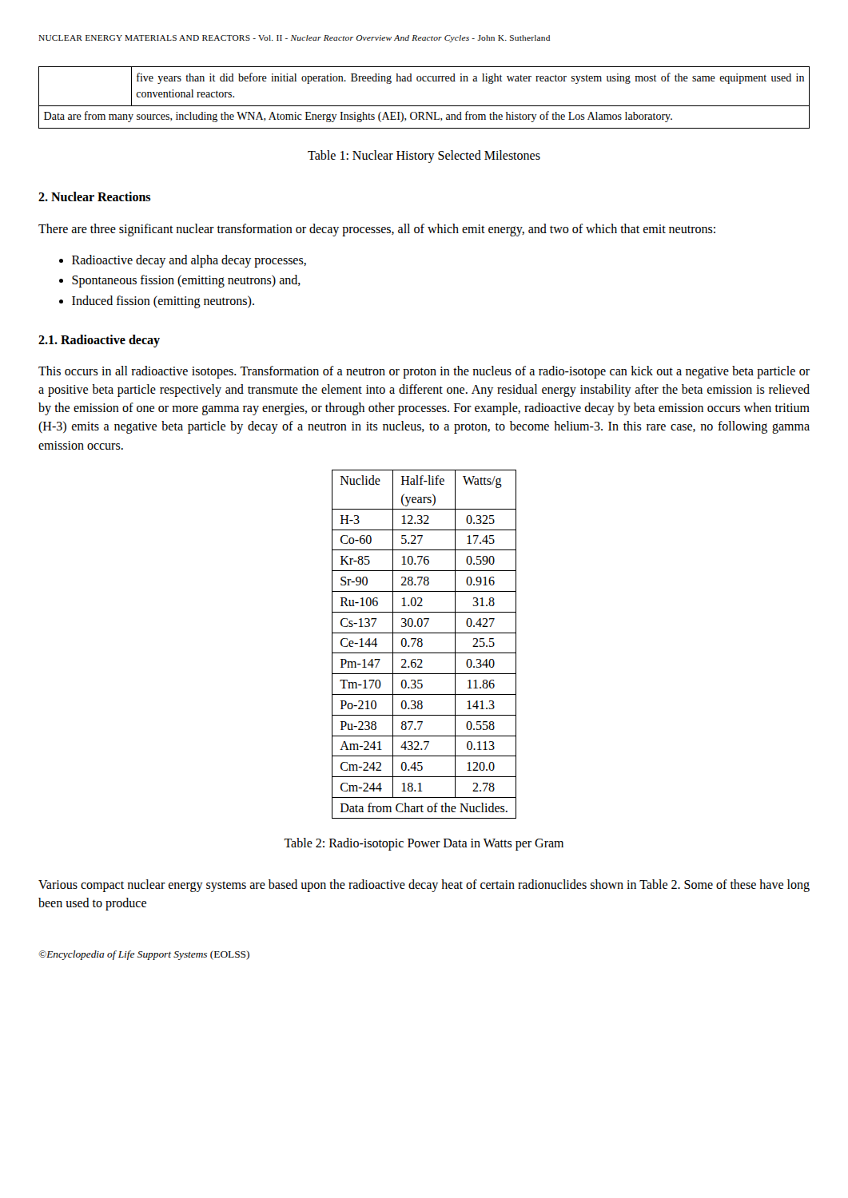NUCLEAR ENERGY MATERIALS AND REACTORS - Vol. II - Nuclear Reactor Overview And Reactor Cycles - John K. Sutherland
| | five years than it did before initial operation. Breeding had occurred in a light water reactor system using most of the same equipment used in conventional reactors. |
| Data are from many sources, including the WNA, Atomic Energy Insights (AEI), ORNL, and from the history of the Los Alamos laboratory. |
Table 1: Nuclear History Selected Milestones
2. Nuclear Reactions
There are three significant nuclear transformation or decay processes, all of which emit energy, and two of which that emit neutrons:
Radioactive decay and alpha decay processes,
Spontaneous fission (emitting neutrons) and,
Induced fission (emitting neutrons).
2.1. Radioactive decay
This occurs in all radioactive isotopes. Transformation of a neutron or proton in the nucleus of a radio-isotope can kick out a negative beta particle or a positive beta particle respectively and transmute the element into a different one. Any residual energy instability after the beta emission is relieved by the emission of one or more gamma ray energies, or through other processes. For example, radioactive decay by beta emission occurs when tritium (H-3) emits a negative beta particle by decay of a neutron in its nucleus, to a proton, to become helium-3. In this rare case, no following gamma emission occurs.
| Nuclide | Half-life (years) | Watts/g |
| --- | --- | --- |
| H-3 | 12.32 | 0.325 |
| Co-60 | 5.27 | 17.45 |
| Kr-85 | 10.76 | 0.590 |
| Sr-90 | 28.78 | 0.916 |
| Ru-106 | 1.02 | 31.8 |
| Cs-137 | 30.07 | 0.427 |
| Ce-144 | 0.78 | 25.5 |
| Pm-147 | 2.62 | 0.340 |
| Tm-170 | 0.35 | 11.86 |
| Po-210 | 0.38 | 141.3 |
| Pu-238 | 87.7 | 0.558 |
| Am-241 | 432.7 | 0.113 |
| Cm-242 | 0.45 | 120.0 |
| Cm-244 | 18.1 | 2.78 |
| Data from Chart of the Nuclides. |
Table 2: Radio-isotopic Power Data in Watts per Gram
Various compact nuclear energy systems are based upon the radioactive decay heat of certain radionuclides shown in Table 2. Some of these have long been used to produce
©Encyclopedia of Life Support Systems (EOLSS)